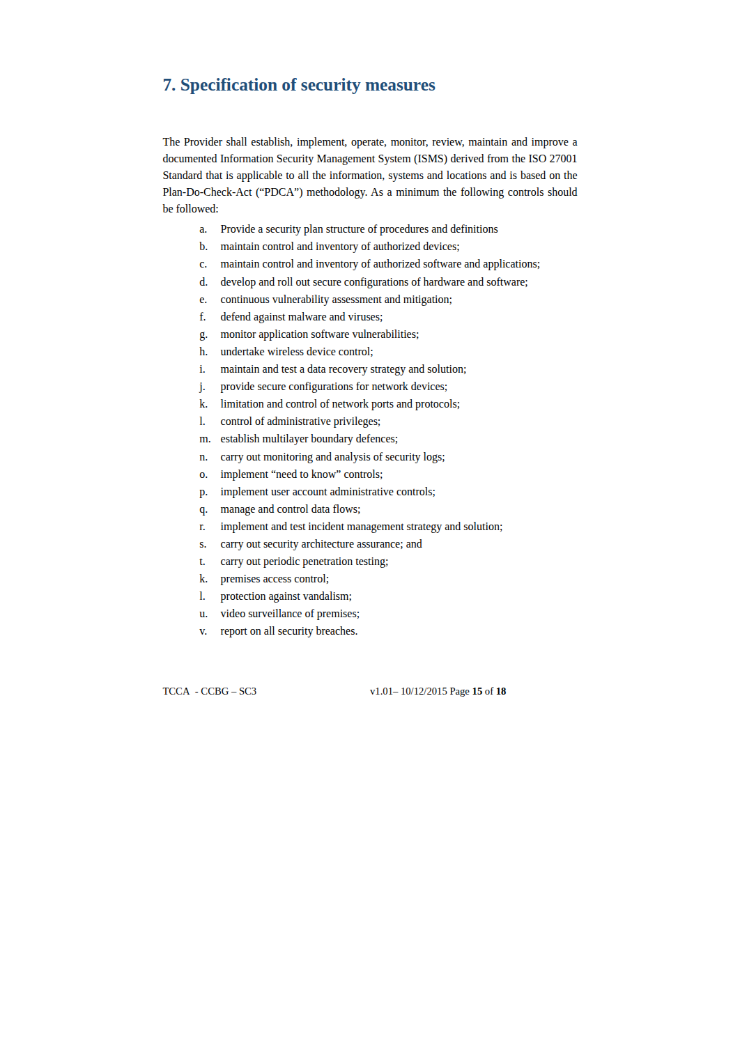7. Specification of security measures
The Provider shall establish, implement, operate, monitor, review, maintain and improve a documented Information Security Management System (ISMS) derived from the ISO 27001 Standard that is applicable to all the information, systems and locations and is based on the Plan-Do-Check-Act (“PDCA”) methodology. As a minimum the following controls should be followed:
a. Provide a security plan structure of procedures and definitions
b. maintain control and inventory of authorized devices;
c. maintain control and inventory of authorized software and applications;
d. develop and roll out secure configurations of hardware and software;
e. continuous vulnerability assessment and mitigation;
f. defend against malware and viruses;
g. monitor application software vulnerabilities;
h. undertake wireless device control;
i. maintain and test a data recovery strategy and solution;
j. provide secure configurations for network devices;
k. limitation and control of network ports and protocols;
l. control of administrative privileges;
m. establish multilayer boundary defences;
n. carry out monitoring and analysis of security logs;
o. implement “need to know” controls;
p. implement user account administrative controls;
q. manage and control data flows;
r. implement and test incident management strategy and solution;
s. carry out security architecture assurance; and
t. carry out periodic penetration testing;
k. premises access control;
l. protection against vandalism;
u. video surveillance of premises;
v. report on all security breaches.
TCCA - CCBG – SC3
v1.01– 10/12/2015 Page 15 of 18